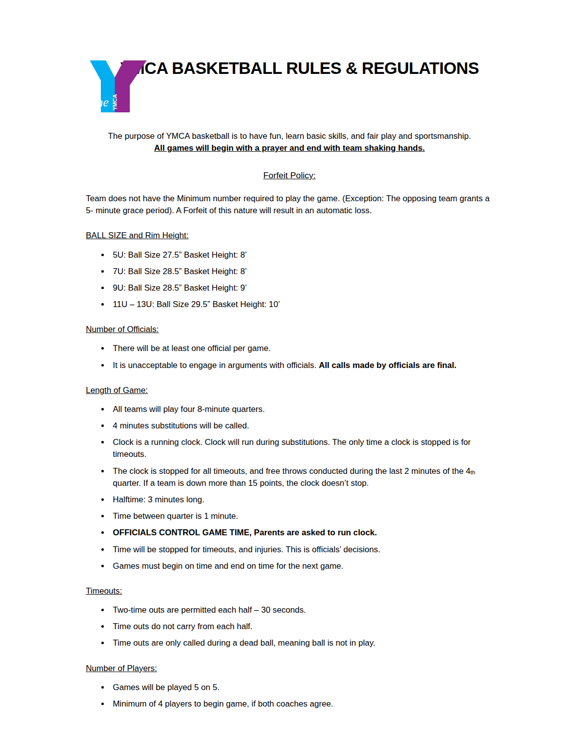the YMCA
YMCA BASKETBALL RULES & REGULATIONS
The purpose of YMCA basketball is to have fun, learn basic skills, and fair play and sportsmanship. All games will begin with a prayer and end with team shaking hands.
Forfeit Policy:
Team does not have the Minimum number required to play the game. (Exception: The opposing team grants a 5- minute grace period). A Forfeit of this nature will result in an automatic loss.
BALL SIZE and Rim Height:
5U: Ball Size 27.5” Basket Height: 8’
7U: Ball Size 28.5” Basket Height: 8’
9U: Ball Size 28.5” Basket Height: 9’
11U – 13U: Ball Size 29.5” Basket Height: 10’
Number of Officials:
There will be at least one official per game.
It is unacceptable to engage in arguments with officials. All calls made by officials are final.
Length of Game:
All teams will play four 8-minute quarters.
4 minutes substitutions will be called.
Clock is a running clock. Clock will run during substitutions. The only time a clock is stopped is for timeouts.
The clock is stopped for all timeouts, and free throws conducted during the last 2 minutes of the 4th quarter. If a team is down more than 15 points, the clock doesn’t stop.
Halftime: 3 minutes long.
Time between quarter is 1 minute.
OFFICIALS CONTROL GAME TIME, Parents are asked to run clock.
Time will be stopped for timeouts, and injuries. This is officials’ decisions.
Games must begin on time and end on time for the next game.
Timeouts:
Two-time outs are permitted each half – 30 seconds.
Time outs do not carry from each half.
Time outs are only called during a dead ball, meaning ball is not in play.
Number of Players:
Games will be played 5 on 5.
Minimum of 4 players to begin game, if both coaches agree.